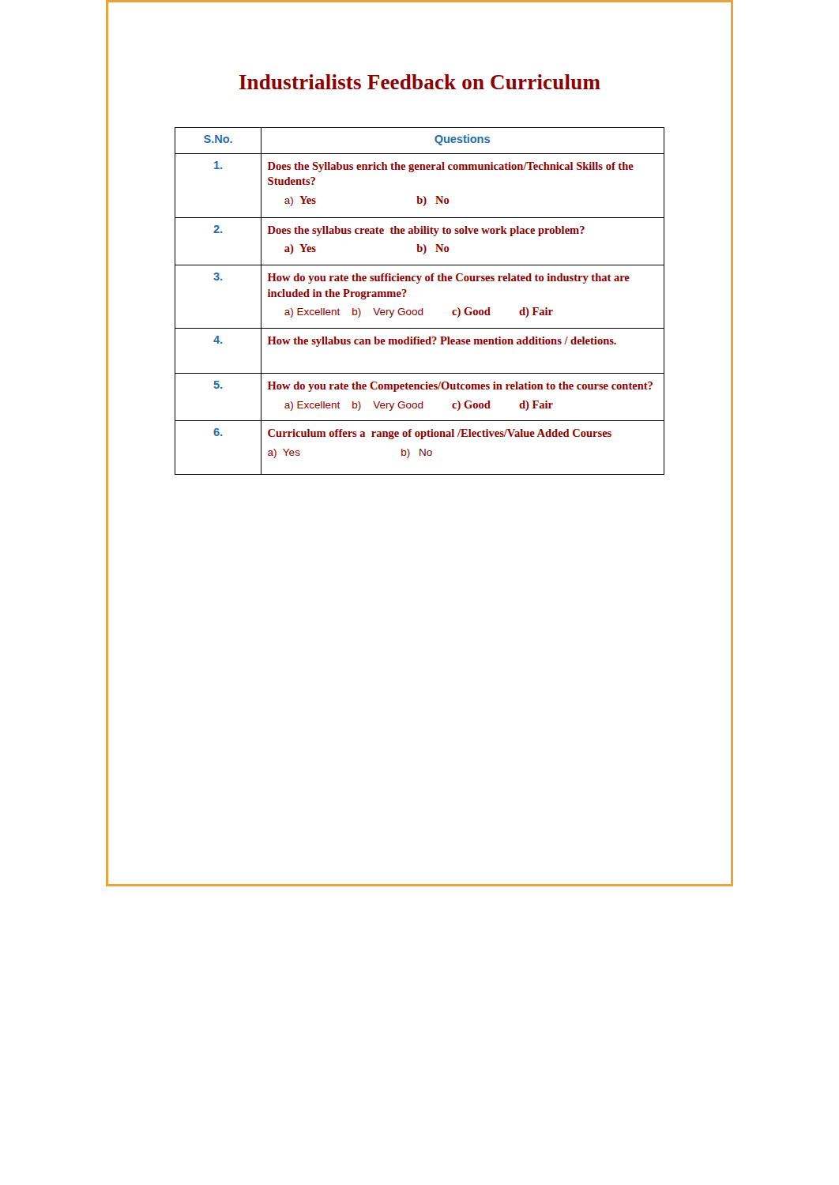Industrialists Feedback on Curriculum
| S.No. | Questions |
| --- | --- |
| 1. | Does the Syllabus enrich the general communication/Technical Skills of the Students? a) Yes b) No |
| 2. | Does the syllabus create the ability to solve work place problem? a) Yes b) No |
| 3. | How do you rate the sufficiency of the Courses related to industry that are included in the Programme? a) Excellent b) Very Good c) Good d) Fair |
| 4. | How the syllabus can be modified? Please mention additions / deletions. |
| 5. | How do you rate the Competencies/Outcomes in relation to the course content? a) Excellent b) Very Good c) Good d) Fair |
| 6. | Curriculum offers a range of optional /Electives/Value Added Courses a) Yes b) No |